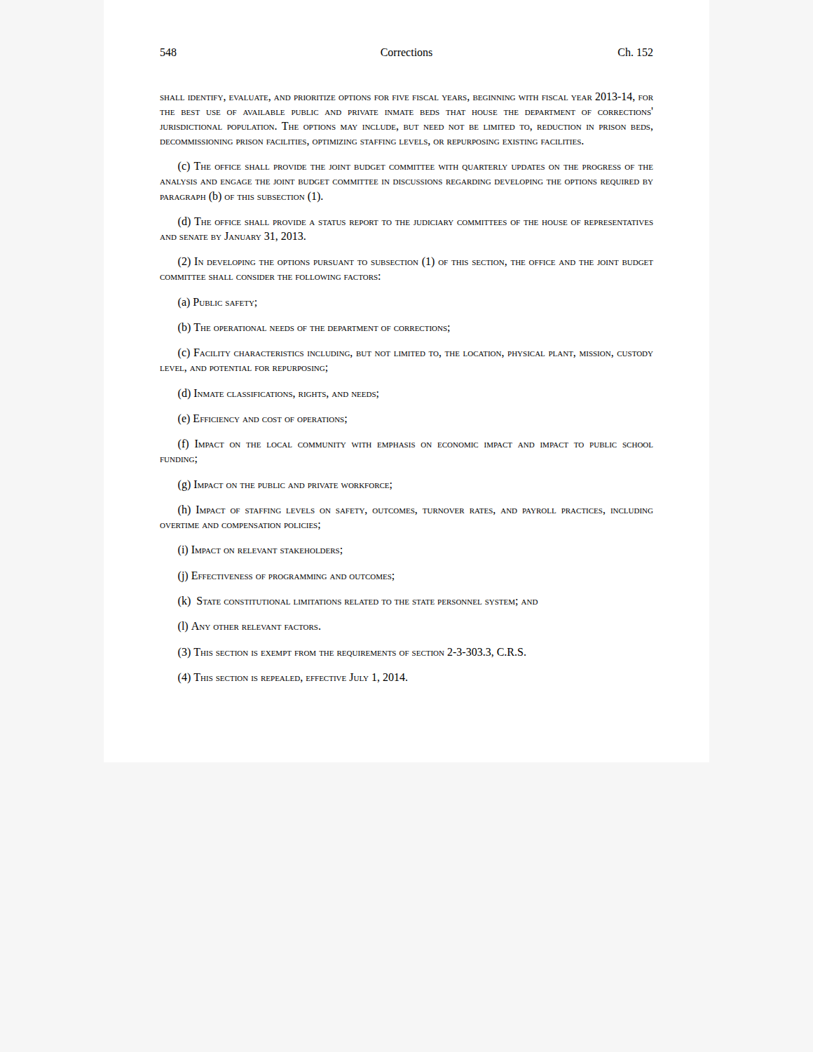548
Corrections
Ch. 152
shall identify, evaluate, and prioritize options for five fiscal years, beginning with fiscal year 2013-14, for the best use of available public and private inmate beds that house the department of corrections' jurisdictional population. The options may include, but need not be limited to, reduction in prison beds, decommissioning prison facilities, optimizing staffing levels, or repurposing existing facilities.
(c) The office shall provide the joint budget committee with quarterly updates on the progress of the analysis and engage the joint budget committee in discussions regarding developing the options required by paragraph (b) of this subsection (1).
(d) The office shall provide a status report to the judiciary committees of the house of representatives and senate by January 31, 2013.
(2) In developing the options pursuant to subsection (1) of this section, the office and the joint budget committee shall consider the following factors:
(a) Public safety;
(b) The operational needs of the department of corrections;
(c) Facility characteristics including, but not limited to, the location, physical plant, mission, custody level, and potential for repurposing;
(d) Inmate classifications, rights, and needs;
(e) Efficiency and cost of operations;
(f) Impact on the local community with emphasis on economic impact and impact to public school funding;
(g) Impact on the public and private workforce;
(h) Impact of staffing levels on safety, outcomes, turnover rates, and payroll practices, including overtime and compensation policies;
(i) Impact on relevant stakeholders;
(j) Effectiveness of programming and outcomes;
(k) State constitutional limitations related to the state personnel system; and
(l) Any other relevant factors.
(3) This section is exempt from the requirements of section 2-3-303.3, C.R.S.
(4) This section is repealed, effective July 1, 2014.